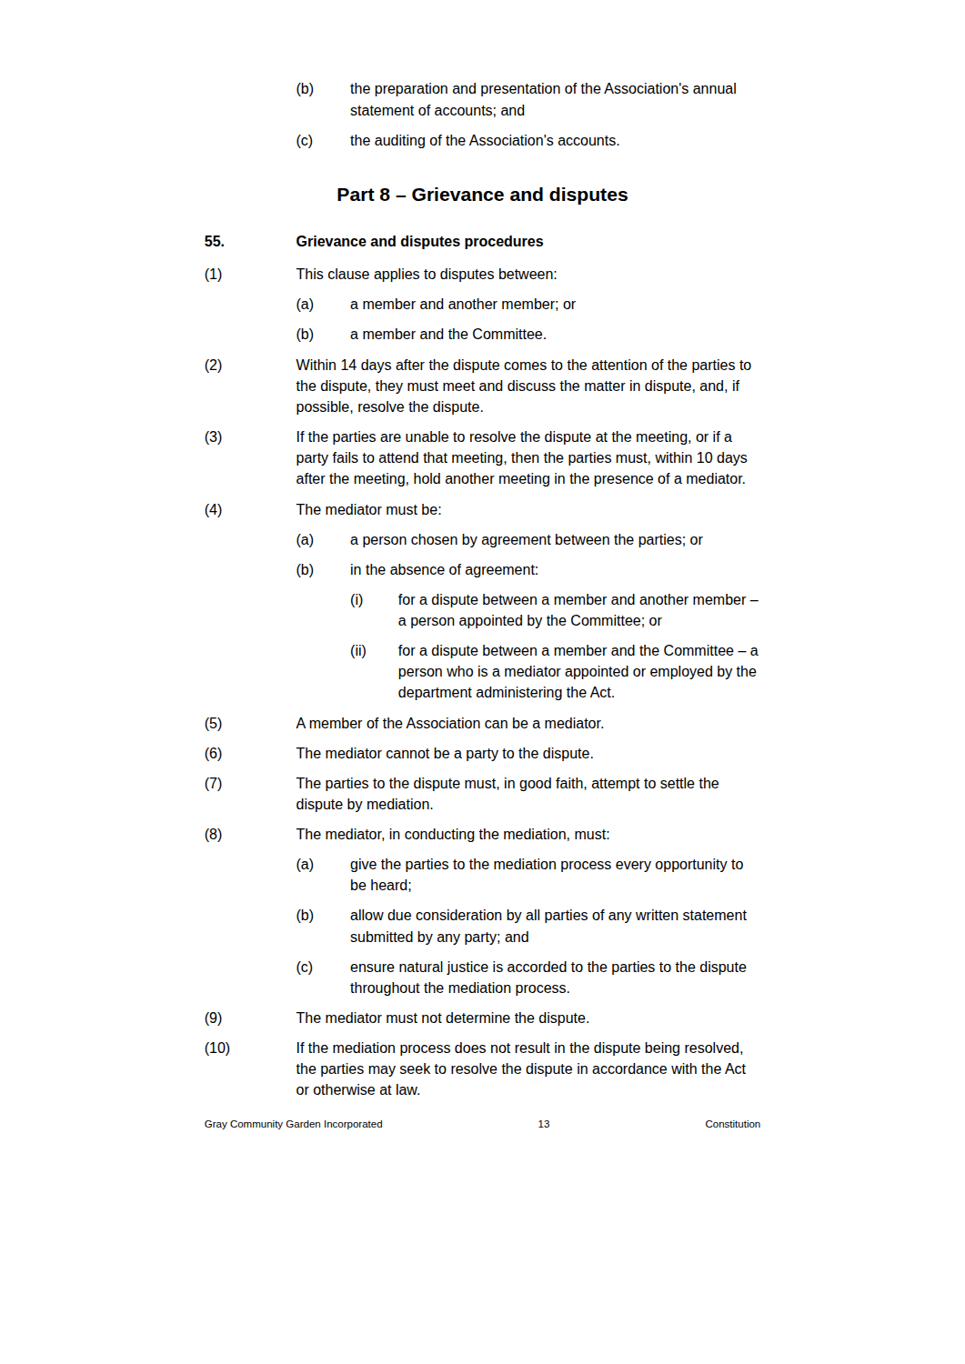(b)
the preparation and presentation of the Association's annual statement of accounts; and
(c)
the auditing of the Association's accounts.
Part 8 – Grievance and disputes
55.
Grievance and disputes procedures
(1)
This clause applies to disputes between:
(a)
a member and another member; or
(b)
a member and the Committee.
(2)
Within 14 days after the dispute comes to the attention of the parties to the dispute, they must meet and discuss the matter in dispute, and, if possible, resolve the dispute.
(3)
If the parties are unable to resolve the dispute at the meeting, or if a party fails to attend that meeting, then the parties must, within 10 days after the meeting, hold another meeting in the presence of a mediator.
(4)
The mediator must be:
(a)
a person chosen by agreement between the parties; or
(b)
in the absence of agreement:
(i)
for a dispute between a member and another member – a person appointed by the Committee; or
(ii)
for a dispute between a member and the Committee – a person who is a mediator appointed or employed by the department administering the Act.
(5)
A member of the Association can be a mediator.
(6)
The mediator cannot be a party to the dispute.
(7)
The parties to the dispute must, in good faith, attempt to settle the dispute by mediation.
(8)
The mediator, in conducting the mediation, must:
(a)
give the parties to the mediation process every opportunity to be heard;
(b)
allow due consideration by all parties of any written statement submitted by any party; and
(c)
ensure natural justice is accorded to the parties to the dispute throughout the mediation process.
(9)
The mediator must not determine the dispute.
(10)
If the mediation process does not result in the dispute being resolved, the parties may seek to resolve the dispute in accordance with the Act or otherwise at law.
Gray Community Garden Incorporated
13
Constitution